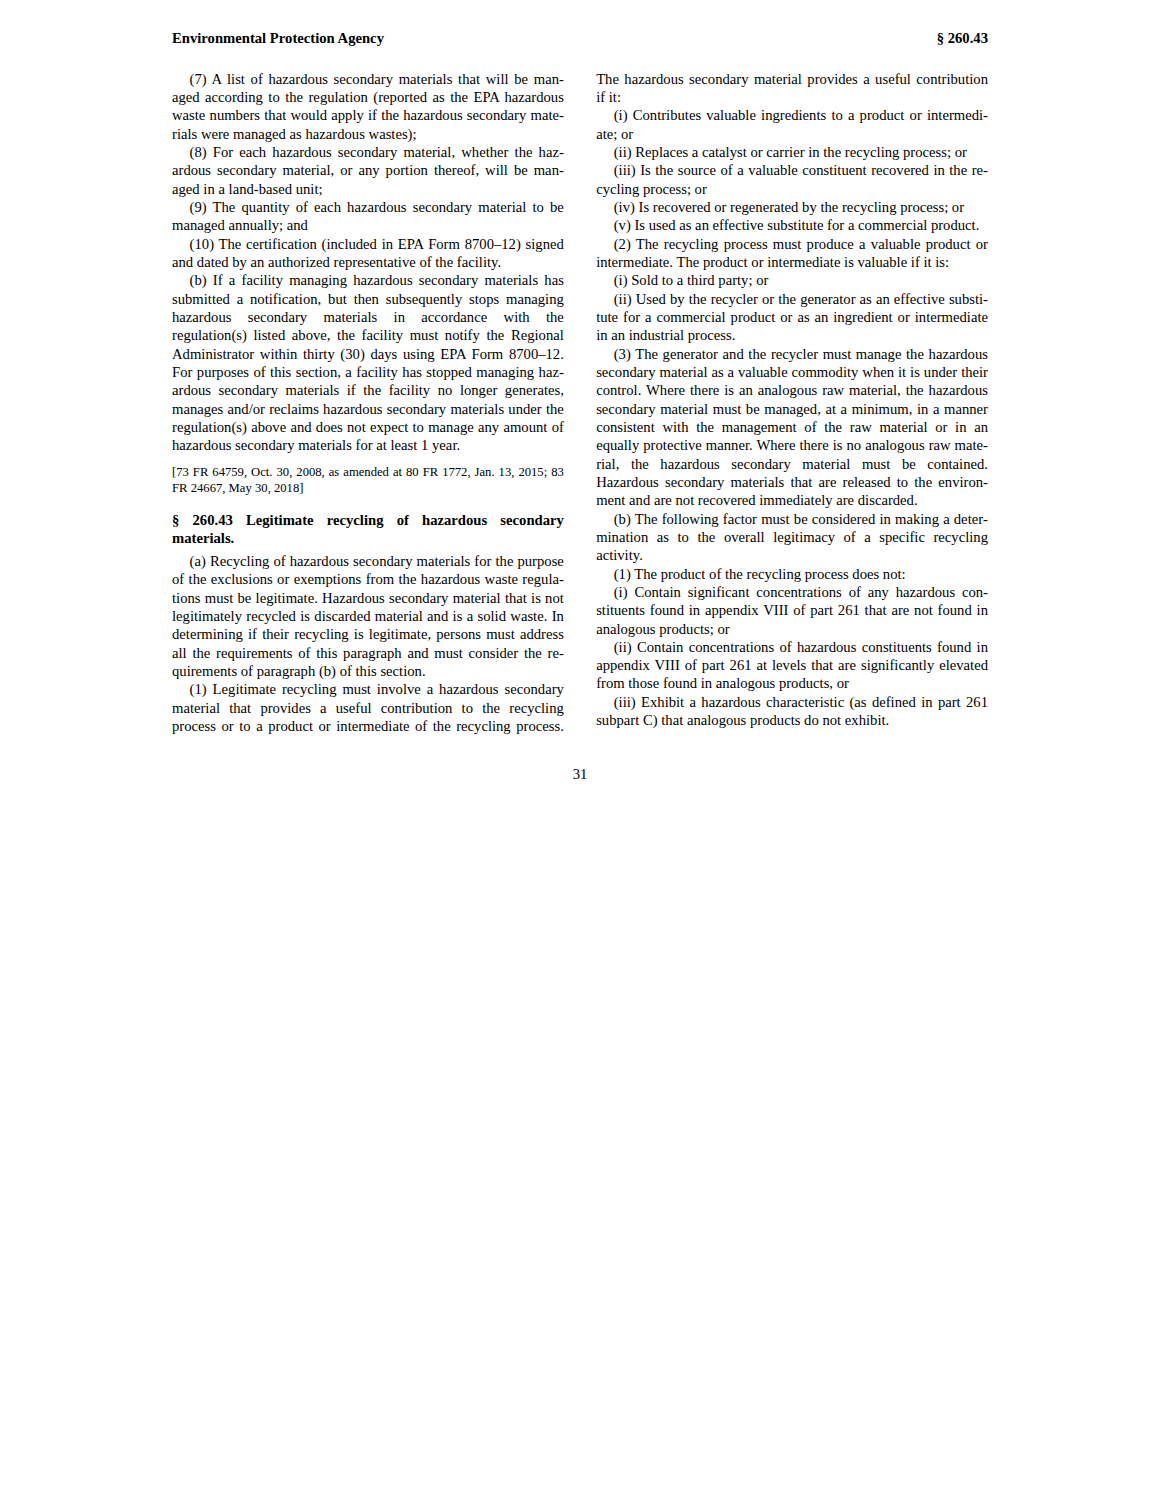Environmental Protection Agency § 260.43
(7) A list of hazardous secondary materials that will be managed according to the regulation (reported as the EPA hazardous waste numbers that would apply if the hazardous secondary materials were managed as hazardous wastes);
(8) For each hazardous secondary material, whether the hazardous secondary material, or any portion thereof, will be managed in a land-based unit;
(9) The quantity of each hazardous secondary material to be managed annually; and
(10) The certification (included in EPA Form 8700–12) signed and dated by an authorized representative of the facility.
(b) If a facility managing hazardous secondary materials has submitted a notification, but then subsequently stops managing hazardous secondary materials in accordance with the regulation(s) listed above, the facility must notify the Regional Administrator within thirty (30) days using EPA Form 8700–12. For purposes of this section, a facility has stopped managing hazardous secondary materials if the facility no longer generates, manages and/or reclaims hazardous secondary materials under the regulation(s) above and does not expect to manage any amount of hazardous secondary materials for at least 1 year.
[73 FR 64759, Oct. 30, 2008, as amended at 80 FR 1772, Jan. 13, 2015; 83 FR 24667, May 30, 2018]
§ 260.43 Legitimate recycling of hazardous secondary materials.
(a) Recycling of hazardous secondary materials for the purpose of the exclusions or exemptions from the hazardous waste regulations must be legitimate. Hazardous secondary material that is not legitimately recycled is discarded material and is a solid waste. In determining if their recycling is legitimate, persons must address all the requirements of this paragraph and must consider the requirements of paragraph (b) of this section.
(1) Legitimate recycling must involve a hazardous secondary material that provides a useful contribution to the recycling process or to a product or intermediate of the recycling process. The hazardous secondary material provides a useful contribution if it:
(i) Contributes valuable ingredients to a product or intermediate; or
(ii) Replaces a catalyst or carrier in the recycling process; or
(iii) Is the source of a valuable constituent recovered in the recycling process; or
(iv) Is recovered or regenerated by the recycling process; or
(v) Is used as an effective substitute for a commercial product.
(2) The recycling process must produce a valuable product or intermediate. The product or intermediate is valuable if it is:
(i) Sold to a third party; or
(ii) Used by the recycler or the generator as an effective substitute for a commercial product or as an ingredient or intermediate in an industrial process.
(3) The generator and the recycler must manage the hazardous secondary material as a valuable commodity when it is under their control. Where there is an analogous raw material, the hazardous secondary material must be managed, at a minimum, in a manner consistent with the management of the raw material or in an equally protective manner. Where there is no analogous raw material, the hazardous secondary material must be contained. Hazardous secondary materials that are released to the environment and are not recovered immediately are discarded.
(b) The following factor must be considered in making a determination as to the overall legitimacy of a specific recycling activity.
(1) The product of the recycling process does not:
(i) Contain significant concentrations of any hazardous constituents found in appendix VIII of part 261 that are not found in analogous products; or
(ii) Contain concentrations of hazardous constituents found in appendix VIII of part 261 at levels that are significantly elevated from those found in analogous products, or
(iii) Exhibit a hazardous characteristic (as defined in part 261 subpart C) that analogous products do not exhibit.
31